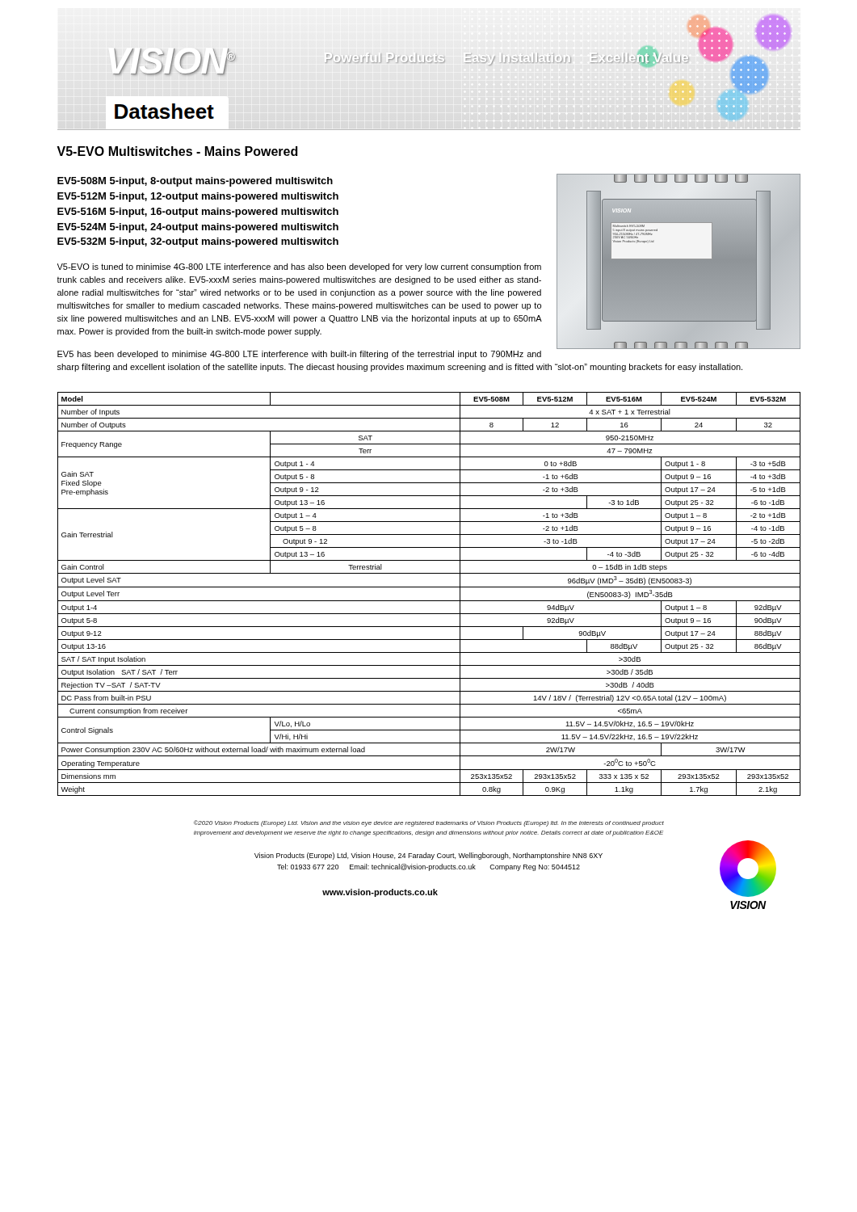VISION®
Powerful Products Easy Installation Excellent Value
Datasheet
V5-EVO Multiswitches - Mains Powered
VISION
Multiswitch EV5-508M
5 input 8 output mains powered
950-2150MHz / 47-790MHz
230V AC 50/60Hz
Vision Products (Europe) Ltd
EV5-508M 5-input, 8-output mains-powered multiswitch
EV5-512M 5-input, 12-output mains-powered multiswitch
EV5-516M 5-input, 16-output mains-powered multiswitch
EV5-524M 5-input, 24-output mains-powered multiswitch
EV5-532M 5-input, 32-output mains-powered multiswitch
V5-EVO is tuned to minimise 4G-800 LTE interference and has also been developed for very low current consumption from trunk cables and receivers alike. EV5-xxxM series mains-powered multiswitches are designed to be used either as stand-alone radial multiswitches for “star” wired networks or to be used in conjunction as a power source with the line powered multiswitches for smaller to medium cascaded networks. These mains-powered multiswitches can be used to power up to six line powered multiswitches and an LNB. EV5-xxxM will power a Quattro LNB via the horizontal inputs at up to 650mA max. Power is provided from the built-in switch-mode power supply.
EV5 has been developed to minimise 4G-800 LTE interference with built-in filtering of the terrestrial input to 790MHz and sharp filtering and excellent isolation of the satellite inputs. The diecast housing provides maximum screening and is fitted with “slot-on” mounting brackets for easy installation.
| Model | | EV5-508M | EV5-512M | EV5-516M | EV5-524M | EV5-532M |
| --- | --- | --- | --- | --- | --- | --- |
| Number of Inputs | 4 x SAT + 1 x Terrestrial |
| Number of Outputs | 8 | 12 | 16 | 24 | 32 |
| Frequency Range | SAT | 950-2150MHz |
| Terr | 47 – 790MHz |
| Gain SAT Fixed Slope Pre-emphasis | Output 1 - 4 | 0 to +8dB | Output 1 - 8 | -3 to +5dB |
| Output 5 - 8 | -1 to +6dB | Output 9 – 16 | -4 to +3dB |
| Output 9 - 12 | -2 to +3dB | Output 17 – 24 | -5 to +1dB |
| Output 13 – 16 | | -3 to 1dB | Output 25 - 32 | -6 to -1dB |
| Gain Terrestrial | Output 1 – 4 | -1 to +3dB | Output 1 – 8 | -2 to +1dB |
| Output 5 – 8 | -2 to +1dB | Output 9 – 16 | -4 to -1dB |
| Output 9 - 12 | -3 to -1dB | Output 17 – 24 | -5 to -2dB |
| Output 13 – 16 | | -4 to -3dB | Output 25 - 32 | -6 to -4dB |
| Gain Control | Terrestrial | 0 – 15dB in 1dB steps |
| Output Level SAT | 96dBµV (IMD 3 – 35dB) (EN50083-3) |
| Output Level Terr | (EN50083-3) IMD 3 -35dB |
| Output 1-4 | 94dBµV | Output 1 – 8 | 92dBµV |
| Output 5-8 | 92dBµV | Output 9 – 16 | 90dBµV |
| Output 9-12 | | 90dBµV | Output 17 – 24 | 88dBµV |
| Output 13-16 | | 88dBµV | Output 25 - 32 | 86dBµV |
| SAT / SAT Input Isolation | >30dB |
| Output Isolation SAT / SAT / Terr | >30dB / 35dB |
| Rejection TV –SAT / SAT-TV | >30dB / 40dB |
| DC Pass from built-in PSU | 14V / 18V / (Terrestrial) 12V <0.65A total (12V – 100mA) |
| Current consumption from receiver | <65mA |
| Control Signals | V/Lo, H/Lo | 11.5V – 14.5V/0kHz, 16.5 – 19V/0kHz |
| V/Hi, H/Hi | 11.5V – 14.5V/22kHz, 16.5 – 19V/22kHz |
| Power Consumption 230V AC 50/60Hz without external load/ with maximum external load | 2W/17W | 3W/17W |
| Operating Temperature | -20 0 C to +50 0 C |
| Dimensions mm | 253x135x52 | 293x135x52 | 333 x 135 x 52 | 293x135x52 | 293x135x52 |
| Weight | 0.8kg | 0.9Kg | 1.1kg | 1.7kg | 2.1kg |
©2020 Vision Products (Europe) Ltd. Vision and the vision eye device are registered trademarks of Vision Products (Europe) ltd. In the interests of continued product
improvement and development we reserve the right to change specifications, design and dimensions without prior notice. Details correct at date of publication E&OE
Vision Products (Europe) Ltd, Vision House, 24 Faraday Court, Wellingborough, Northamptonshire NN8 6XY
Tel: 01933 677 220 Email: technical@vision-products.co.uk Company Reg No: 5044512
VISION
www.vision-products.co.uk